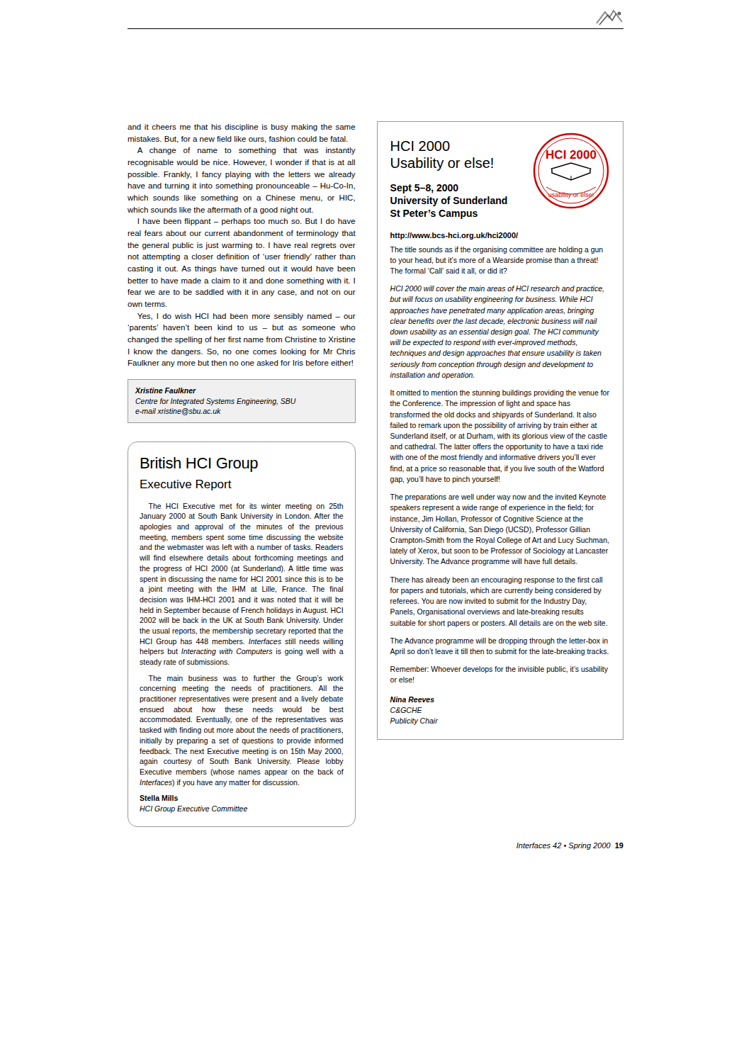and it cheers me that his discipline is busy making the same mistakes. But, for a new field like ours, fashion could be fatal.
A change of name to something that was instantly recognisable would be nice. However, I wonder if that is at all possible. Frankly, I fancy playing with the letters we already have and turning it into something pronounceable – Hu-Co-In, which sounds like something on a Chinese menu, or HIC, which sounds like the aftermath of a good night out.
I have been flippant – perhaps too much so. But I do have real fears about our current abandonment of terminology that the general public is just warming to. I have real regrets over not attempting a closer definition of ‘user friendly’ rather than casting it out. As things have turned out it would have been better to have made a claim to it and done something with it. I fear we are to be saddled with it in any case, and not on our own terms.
Yes, I do wish HCI had been more sensibly named – our ‘parents’ haven’t been kind to us – but as someone who changed the spelling of her first name from Christine to Xristine I know the dangers. So, no one comes looking for Mr Chris Faulkner any more but then no one asked for Iris before either!
Xristine Faulkner
Centre for Integrated Systems Engineering, SBU
e-mail xristine@sbu.ac.uk
British HCI Group
Executive Report
The HCI Executive met for its winter meeting on 25th January 2000 at South Bank University in London. After the apologies and approval of the minutes of the previous meeting, members spent some time discussing the website and the webmaster was left with a number of tasks. Readers will find elsewhere details about forthcoming meetings and the progress of HCI 2000 (at Sunderland). A little time was spent in discussing the name for HCI 2001 since this is to be a joint meeting with the IHM at Lille, France. The final decision was IHM-HCI 2001 and it was noted that it will be held in September because of French holidays in August. HCI 2002 will be back in the UK at South Bank University. Under the usual reports, the membership secretary reported that the HCI Group has 448 members. Interfaces still needs willing helpers but Interacting with Computers is going well with a steady rate of submissions.
The main business was to further the Group’s work concerning meeting the needs of practitioners. All the practitioner representatives were present and a lively debate ensued about how these needs would be best accommodated. Eventually, one of the representatives was tasked with finding out more about the needs of practitioners, initially by preparing a set of questions to provide informed feedback. The next Executive meeting is on 15th May 2000, again courtesy of South Bank University. Please lobby Executive members (whose names appear on the back of Interfaces) if you have any matter for discussion.
Stella Mills
HCI Group Executive Committee
HCI 2000 usability or else!
HCI 2000
Usability or else!
Sept 5–8, 2000
University of Sunderland
St Peter’s Campus
http://www.bcs-hci.org.uk/hci2000/
The title sounds as if the organising committee are holding a gun to your head, but it’s more of a Wearside promise than a threat! The formal ‘Call’ said it all, or did it?
HCI 2000 will cover the main areas of HCI research and practice, but will focus on usability engineering for business. While HCI approaches have penetrated many application areas, bringing clear benefits over the last decade, electronic business will nail down usability as an essential design goal. The HCI community will be expected to respond with ever-improved methods, techniques and design approaches that ensure usability is taken seriously from conception through design and development to installation and operation.
It omitted to mention the stunning buildings providing the venue for the Conference. The impression of light and space has transformed the old docks and shipyards of Sunderland. It also failed to remark upon the possibility of arriving by train either at Sunderland itself, or at Durham, with its glorious view of the castle and cathedral. The latter offers the opportunity to have a taxi ride with one of the most friendly and informative drivers you’ll ever find, at a price so reasonable that, if you live south of the Watford gap, you’ll have to pinch yourself!
The preparations are well under way now and the invited Keynote speakers represent a wide range of experience in the field; for instance, Jim Hollan, Professor of Cognitive Science at the University of California, San Diego (UCSD), Professor Gillian Crampton-Smith from the Royal College of Art and Lucy Suchman, lately of Xerox, but soon to be Professor of Sociology at Lancaster University. The Advance programme will have full details.
There has already been an encouraging response to the first call for papers and tutorials, which are currently being considered by referees. You are now invited to submit for the Industry Day, Panels, Organisational overviews and late-breaking results suitable for short papers or posters. All details are on the web site.
The Advance programme will be dropping through the letter-box in April so don’t leave it till then to submit for the late-breaking tracks.
Remember: Whoever develops for the invisible public, it’s usability or else!
Nina Reeves
C&GCHE
Publicity Chair
Interfaces 42 • Spring 2000 19